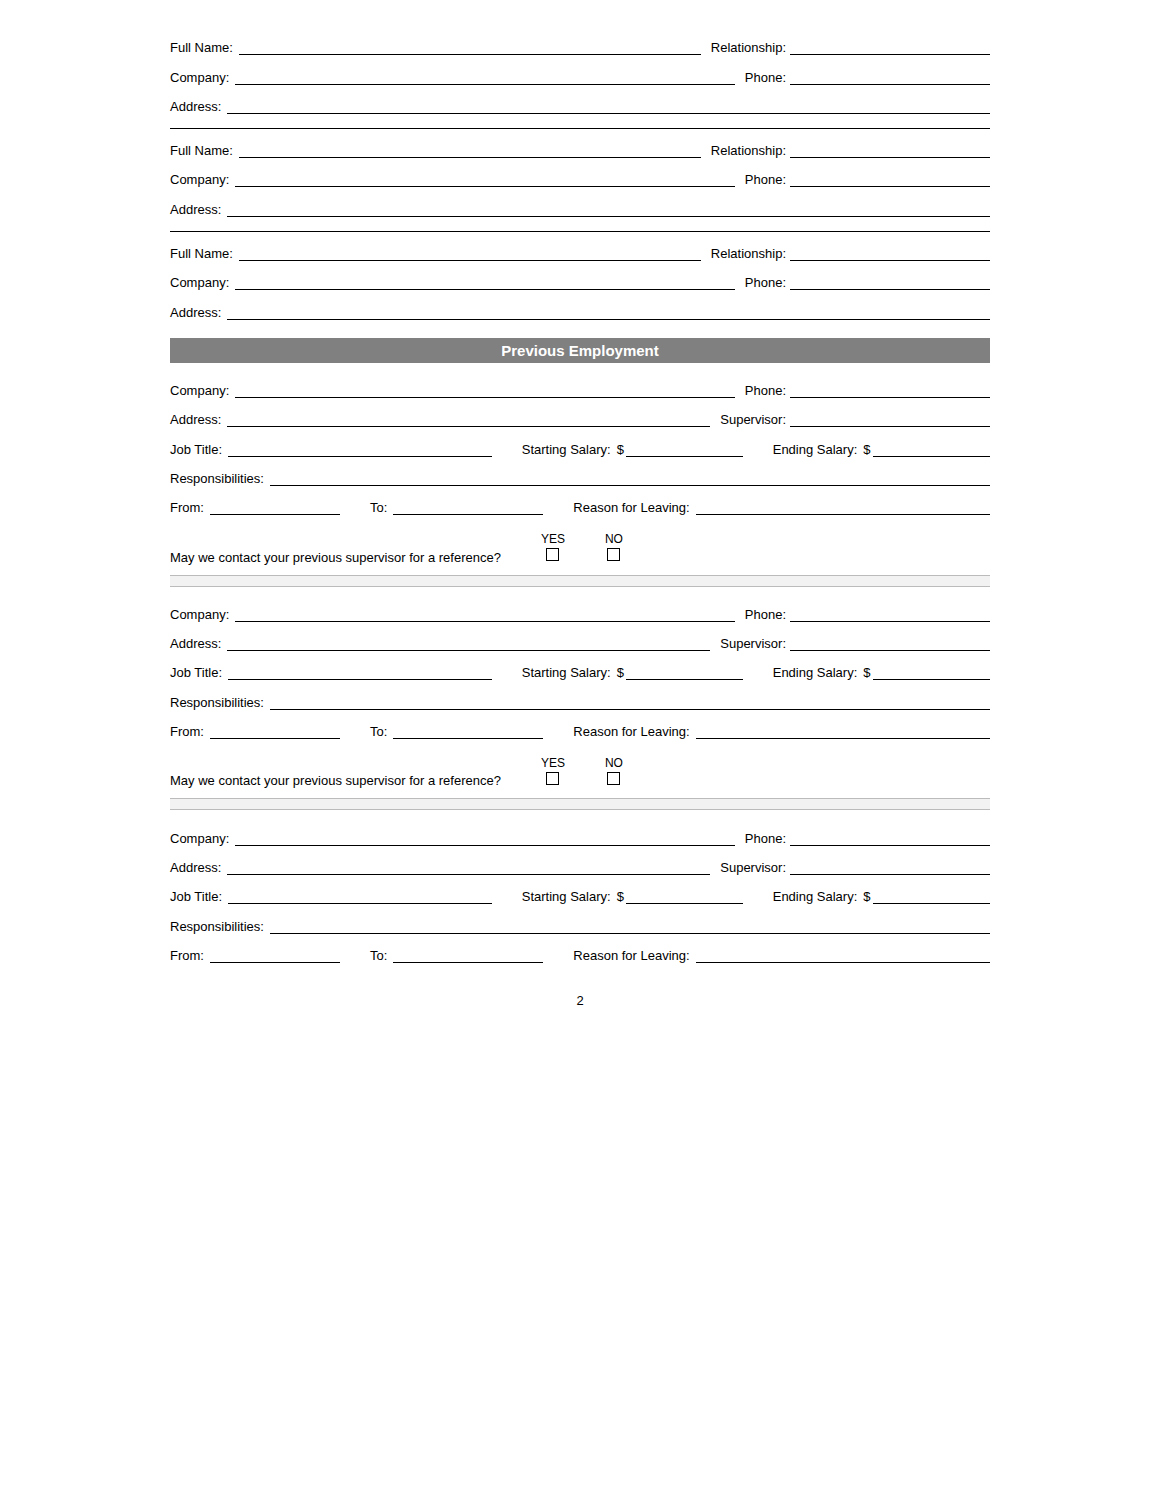Full Name: Relationship:
Company: Phone:
Address:
Full Name: Relationship:
Company: Phone:
Address:
Full Name: Relationship:
Company: Phone:
Address:
Previous Employment
Company: Phone:
Address: Supervisor:
Job Title: Starting Salary:$ Ending Salary:$
Responsibilities:
From: To: Reason for Leaving:
May we contact your previous supervisor for a reference?
YES
NO
Company: Phone:
Address: Supervisor:
Job Title: Starting Salary:$ Ending Salary:$
Responsibilities:
From: To: Reason for Leaving:
May we contact your previous supervisor for a reference?
YES
NO
Company: Phone:
Address: Supervisor:
Job Title: Starting Salary:$ Ending Salary:$
Responsibilities:
From: To: Reason for Leaving:
2